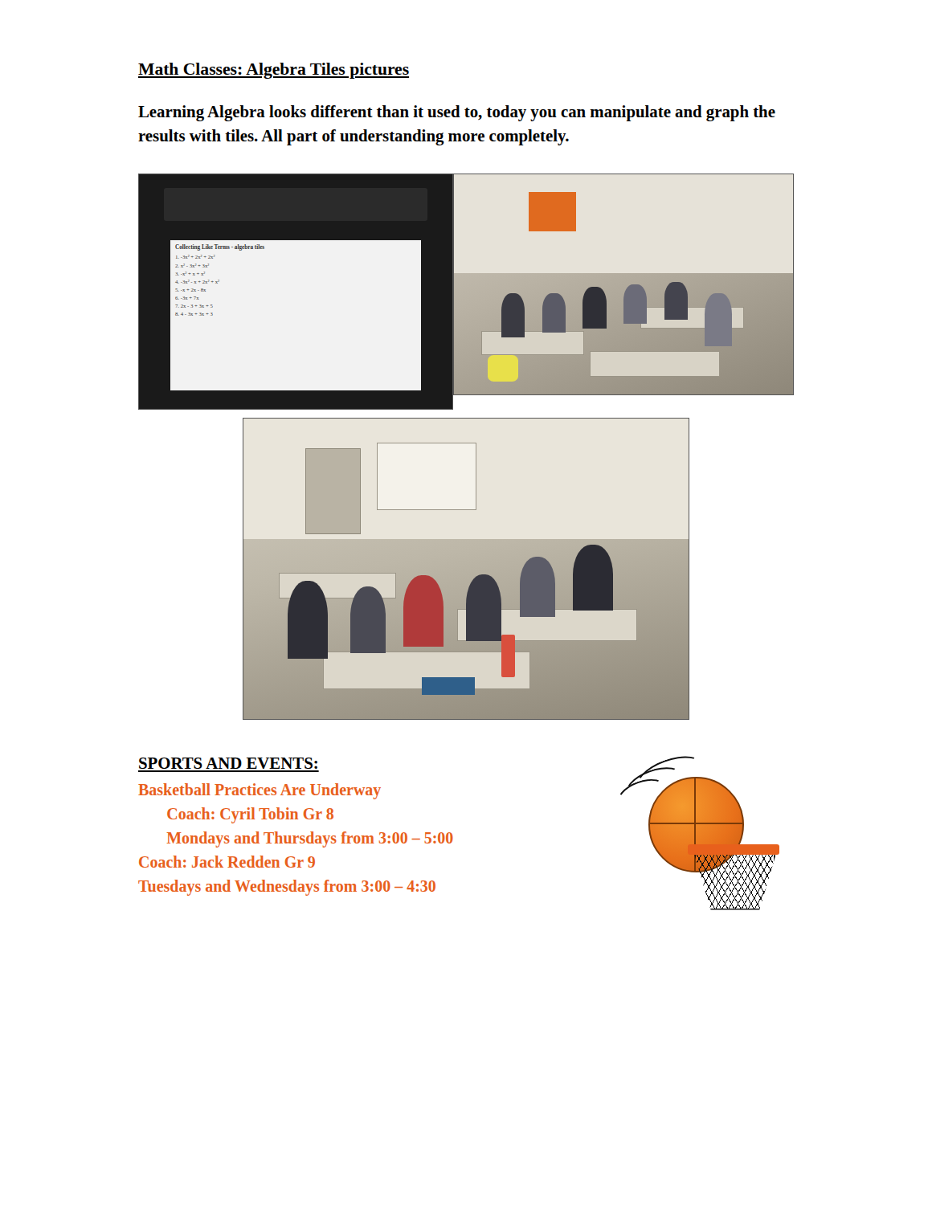Math Classes: Algebra Tiles pictures
Learning Algebra looks different than it used to, today you can manipulate and graph the results with tiles. All part of understanding more completely.
Collecting Like Terms - algebra tiles
1. -3x² + 2x² + 2x²
2. x² - 3x² + 3x²
3. -x² + x + x²
4. -3x² - x + 2x² + x²
5. -x + 2x - 8x
6. -3x + 7x
7. 2x - 3 + 3x + 5
8. 4 - 3x + 3x + 3
SPORTS AND EVENTS:
Basketball Practices Are Underway
Coach: Cyril Tobin Gr 8
Mondays and Thursdays from 3:00 – 5:00
Coach: Jack Redden Gr 9
Tuesdays and Wednesdays from 3:00 – 4:30